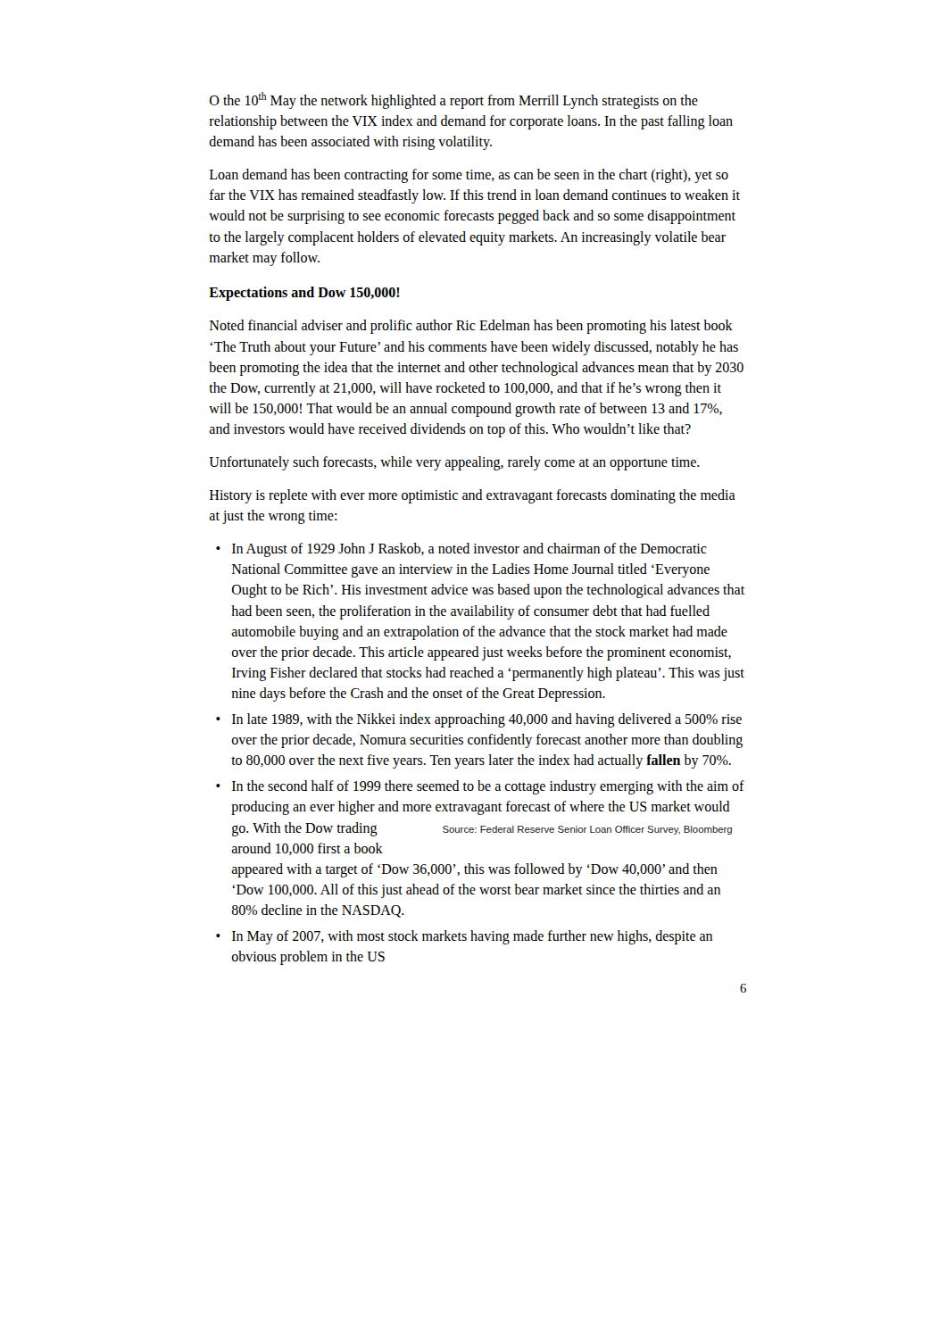O the 10th May the network highlighted a report from Merrill Lynch strategists on the relationship between the VIX index and demand for corporate loans. In the past falling loan demand has been associated with rising volatility.
Loan demand has been contracting for some time, as can be seen in the chart (right), yet so far the VIX has remained steadfastly low. If this trend in loan demand continues to weaken it would not be surprising to see economic forecasts pegged back and so some disappointment to the largely complacent holders of elevated equity markets. An increasingly volatile bear market may follow.
Expectations and Dow 150,000!
Noted financial adviser and prolific author Ric Edelman has been promoting his latest book ‘The Truth about your Future’ and his comments have been widely discussed, notably he has been promoting the idea that the internet and other technological advances mean that by 2030 the Dow, currently at 21,000, will have rocketed to 100,000, and that if he’s wrong then it will be 150,000! That would be an annual compound growth rate of between 13 and 17%, and investors would have received dividends on top of this. Who wouldn’t like that?
Unfortunately such forecasts, while very appealing, rarely come at an opportune time.
History is replete with ever more optimistic and extravagant forecasts dominating the media at just the wrong time:
In August of 1929 John J Raskob, a noted investor and chairman of the Democratic National Committee gave an interview in the Ladies Home Journal titled ‘Everyone Ought to be Rich’. His investment advice was based upon the technological advances that had been seen, the proliferation in the availability of consumer debt that had fuelled automobile buying and an extrapolation of the advance that the stock market had made over the prior decade. This article appeared just weeks before the prominent economist, Irving Fisher declared that stocks had reached a ‘permanently high plateau’. This was just nine days before the Crash and the onset of the Great Depression.
In late 1989, with the Nikkei index approaching 40,000 and having delivered a 500% rise over the prior decade, Nomura securities confidently forecast another more than doubling to 80,000 over the next five years. Ten years later the index had actually fallen by 70%.
In the second half of 1999 there seemed to be a cottage industry emerging with the aim of producing an ever higher and more extravagant forecast of where the US market would go.
Source: Federal Reserve Senior Loan Officer Survey, Bloomberg
With the Dow trading around 10,000 first a book appeared with a target of ‘Dow 36,000’, this was followed by ‘Dow 40,000’ and then ‘Dow 100,000. All of this just ahead of the worst bear market since the thirties and an 80% decline in the NASDAQ.
In May of 2007, with most stock markets having made further new highs, despite an obvious problem in the US
6